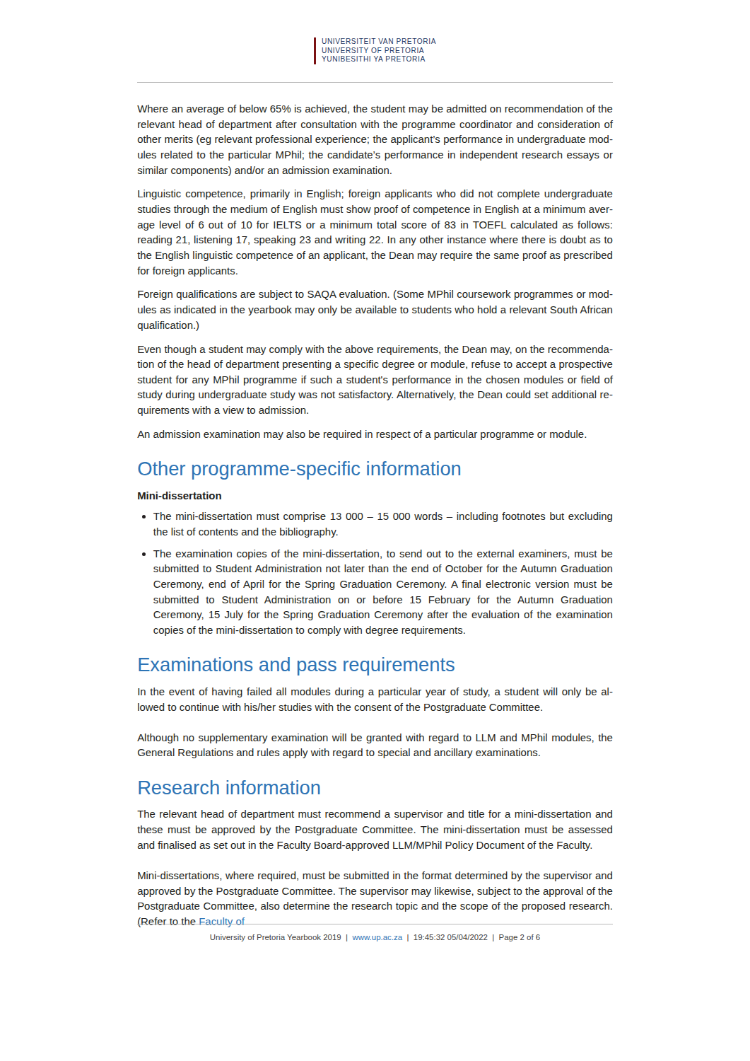UNIVERSITEIT VAN PRETORIA UNIVERSITY OF PRETORIA YUNIBESITHI YA PRETORIA
Where an average of below 65% is achieved, the student may be admitted on recommendation of the relevant head of department after consultation with the programme coordinator and consideration of other merits (eg relevant professional experience; the applicant’s performance in undergraduate modules related to the particular MPhil; the candidate’s performance in independent research essays or similar components) and/or an admission examination.
Linguistic competence, primarily in English; foreign applicants who did not complete undergraduate studies through the medium of English must show proof of competence in English at a minimum average level of 6 out of 10 for IELTS or a minimum total score of 83 in TOEFL calculated as follows: reading 21, listening 17, speaking 23 and writing 22. In any other instance where there is doubt as to the English linguistic competence of an applicant, the Dean may require the same proof as prescribed for foreign applicants.
Foreign qualifications are subject to SAQA evaluation. (Some MPhil coursework programmes or modules as indicated in the yearbook may only be available to students who hold a relevant South African qualification.)
Even though a student may comply with the above requirements, the Dean may, on the recommendation of the head of department presenting a specific degree or module, refuse to accept a prospective student for any MPhil programme if such a student's performance in the chosen modules or field of study during undergraduate study was not satisfactory. Alternatively, the Dean could set additional requirements with a view to admission.
An admission examination may also be required in respect of a particular programme or module.
Other programme-specific information
Mini-dissertation
The mini-dissertation must comprise 13 000 – 15 000 words – including footnotes but excluding the list of contents and the bibliography.
The examination copies of the mini-dissertation, to send out to the external examiners, must be submitted to Student Administration not later than the end of October for the Autumn Graduation Ceremony, end of April for the Spring Graduation Ceremony. A final electronic version must be submitted to Student Administration on or before 15 February for the Autumn Graduation Ceremony, 15 July for the Spring Graduation Ceremony after the evaluation of the examination copies of the mini-dissertation to comply with degree requirements.
Examinations and pass requirements
In the event of having failed all modules during a particular year of study, a student will only be allowed to continue with his/her studies with the consent of the Postgraduate Committee.
Although no supplementary examination will be granted with regard to LLM and MPhil modules, the General Regulations and rules apply with regard to special and ancillary examinations.
Research information
The relevant head of department must recommend a supervisor and title for a mini-dissertation and these must be approved by the Postgraduate Committee. The mini-dissertation must be assessed and finalised as set out in the Faculty Board-approved LLM/MPhil Policy Document of the Faculty.
Mini-dissertations, where required, must be submitted in the format determined by the supervisor and approved by the Postgraduate Committee. The supervisor may likewise, subject to the approval of the Postgraduate Committee, also determine the research topic and the scope of the proposed research. (Refer to the Faculty of
University of Pretoria Yearbook 2019 | www.up.ac.za | 19:45:32 05/04/2022 | Page 2 of 6